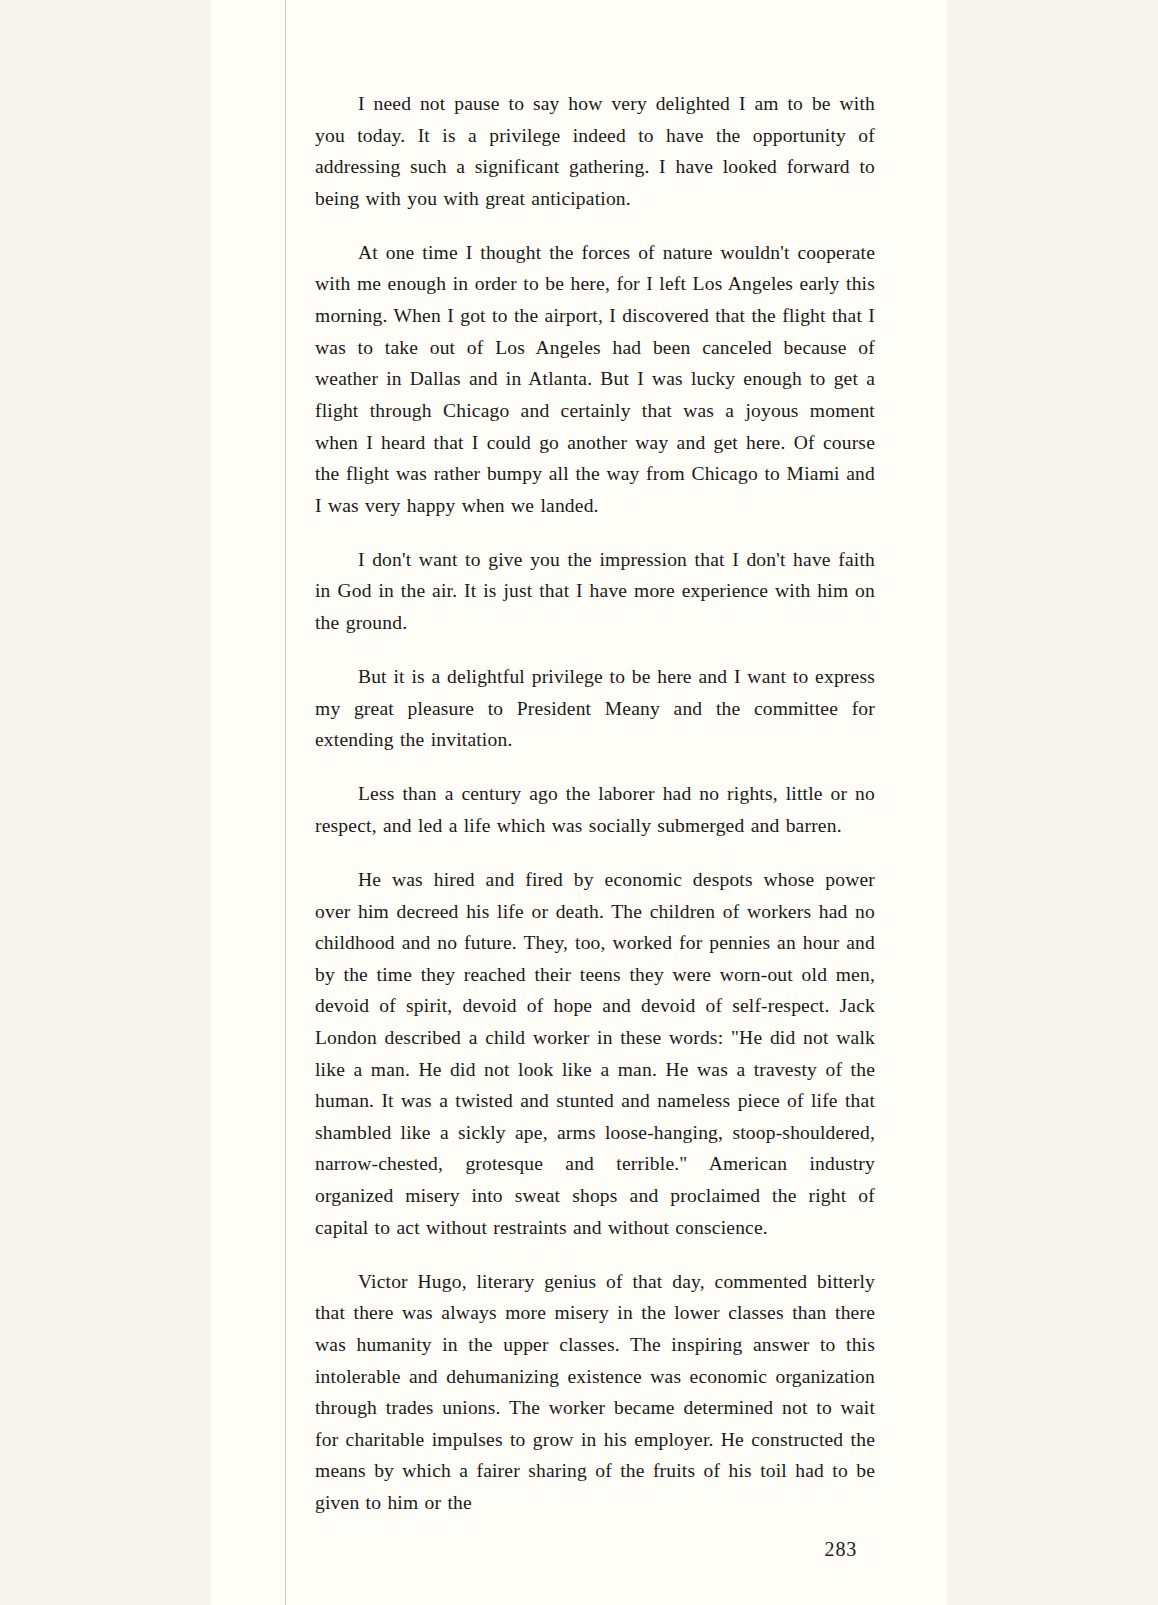I need not pause to say how very delighted I am to be with you today. It is a privilege indeed to have the opportunity of addressing such a significant gathering. I have looked forward to being with you with great anticipation.
At one time I thought the forces of nature wouldn't cooperate with me enough in order to be here, for I left Los Angeles early this morning. When I got to the airport, I discovered that the flight that I was to take out of Los Angeles had been canceled because of weather in Dallas and in Atlanta. But I was lucky enough to get a flight through Chicago and certainly that was a joyous moment when I heard that I could go another way and get here. Of course the flight was rather bumpy all the way from Chicago to Miami and I was very happy when we landed.
I don't want to give you the impression that I don't have faith in God in the air. It is just that I have more experience with him on the ground.
But it is a delightful privilege to be here and I want to express my great pleasure to President Meany and the committee for extending the invitation.
Less than a century ago the laborer had no rights, little or no respect, and led a life which was socially submerged and barren.
He was hired and fired by economic despots whose power over him decreed his life or death. The children of workers had no childhood and no future. They, too, worked for pennies an hour and by the time they reached their teens they were worn-out old men, devoid of spirit, devoid of hope and devoid of self-respect. Jack London described a child worker in these words: "He did not walk like a man. He did not look like a man. He was a travesty of the human. It was a twisted and stunted and nameless piece of life that shambled like a sickly ape, arms loose-hanging, stoop-shouldered, narrow-chested, grotesque and terrible." American industry organized misery into sweat shops and proclaimed the right of capital to act without restraints and without conscience.
Victor Hugo, literary genius of that day, commented bitterly that there was always more misery in the lower classes than there was humanity in the upper classes. The inspiring answer to this intolerable and dehumanizing existence was economic organization through trades unions. The worker became determined not to wait for charitable impulses to grow in his employer. He constructed the means by which a fairer sharing of the fruits of his toil had to be given to him or the
283